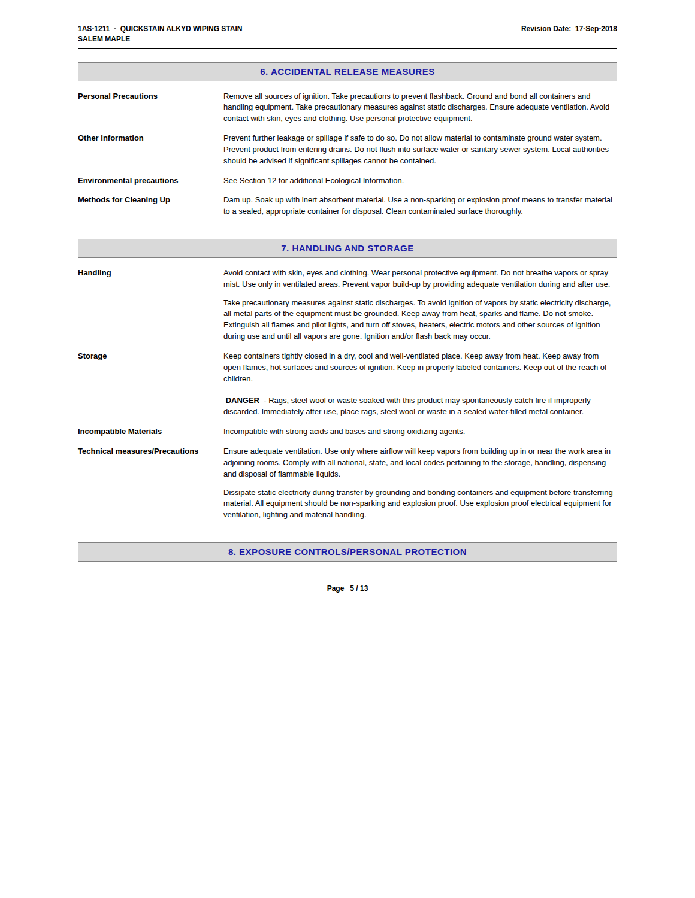1AS-1211 - QUICKSTAIN ALKYD WIPING STAIN
SALEM MAPLE
Revision Date: 17-Sep-2018
6. ACCIDENTAL RELEASE MEASURES
| Personal Precautions | Remove all sources of ignition. Take precautions to prevent flashback. Ground and bond all containers and handling equipment. Take precautionary measures against static discharges. Ensure adequate ventilation. Avoid contact with skin, eyes and clothing. Use personal protective equipment. |
| Other Information | Prevent further leakage or spillage if safe to do so. Do not allow material to contaminate ground water system. Prevent product from entering drains. Do not flush into surface water or sanitary sewer system. Local authorities should be advised if significant spillages cannot be contained. |
| Environmental precautions | See Section 12 for additional Ecological Information. |
| Methods for Cleaning Up | Dam up. Soak up with inert absorbent material. Use a non-sparking or explosion proof means to transfer material to a sealed, appropriate container for disposal. Clean contaminated surface thoroughly. |
7. HANDLING AND STORAGE
| Handling | Avoid contact with skin, eyes and clothing. Wear personal protective equipment. Do not breathe vapors or spray mist. Use only in ventilated areas. Prevent vapor build-up by providing adequate ventilation during and after use. Take precautionary measures against static discharges. To avoid ignition of vapors by static electricity discharge, all metal parts of the equipment must be grounded. Keep away from heat, sparks and flame. Do not smoke. Extinguish all flames and pilot lights, and turn off stoves, heaters, electric motors and other sources of ignition during use and until all vapors are gone. Ignition and/or flash back may occur. |
| Storage | Keep containers tightly closed in a dry, cool and well-ventilated place. Keep away from heat. Keep away from open flames, hot surfaces and sources of ignition. Keep in properly labeled containers. Keep out of the reach of children. DANGER - Rags, steel wool or waste soaked with this product may spontaneously catch fire if improperly discarded. Immediately after use, place rags, steel wool or waste in a sealed water-filled metal container. |
| Incompatible Materials | Incompatible with strong acids and bases and strong oxidizing agents. |
| Technical measures/Precautions | Ensure adequate ventilation. Use only where airflow will keep vapors from building up in or near the work area in adjoining rooms. Comply with all national, state, and local codes pertaining to the storage, handling, dispensing and disposal of flammable liquids. Dissipate static electricity during transfer by grounding and bonding containers and equipment before transferring material. All equipment should be non-sparking and explosion proof. Use explosion proof electrical equipment for ventilation, lighting and material handling. |
8. EXPOSURE CONTROLS/PERSONAL PROTECTION
Page 5 / 13